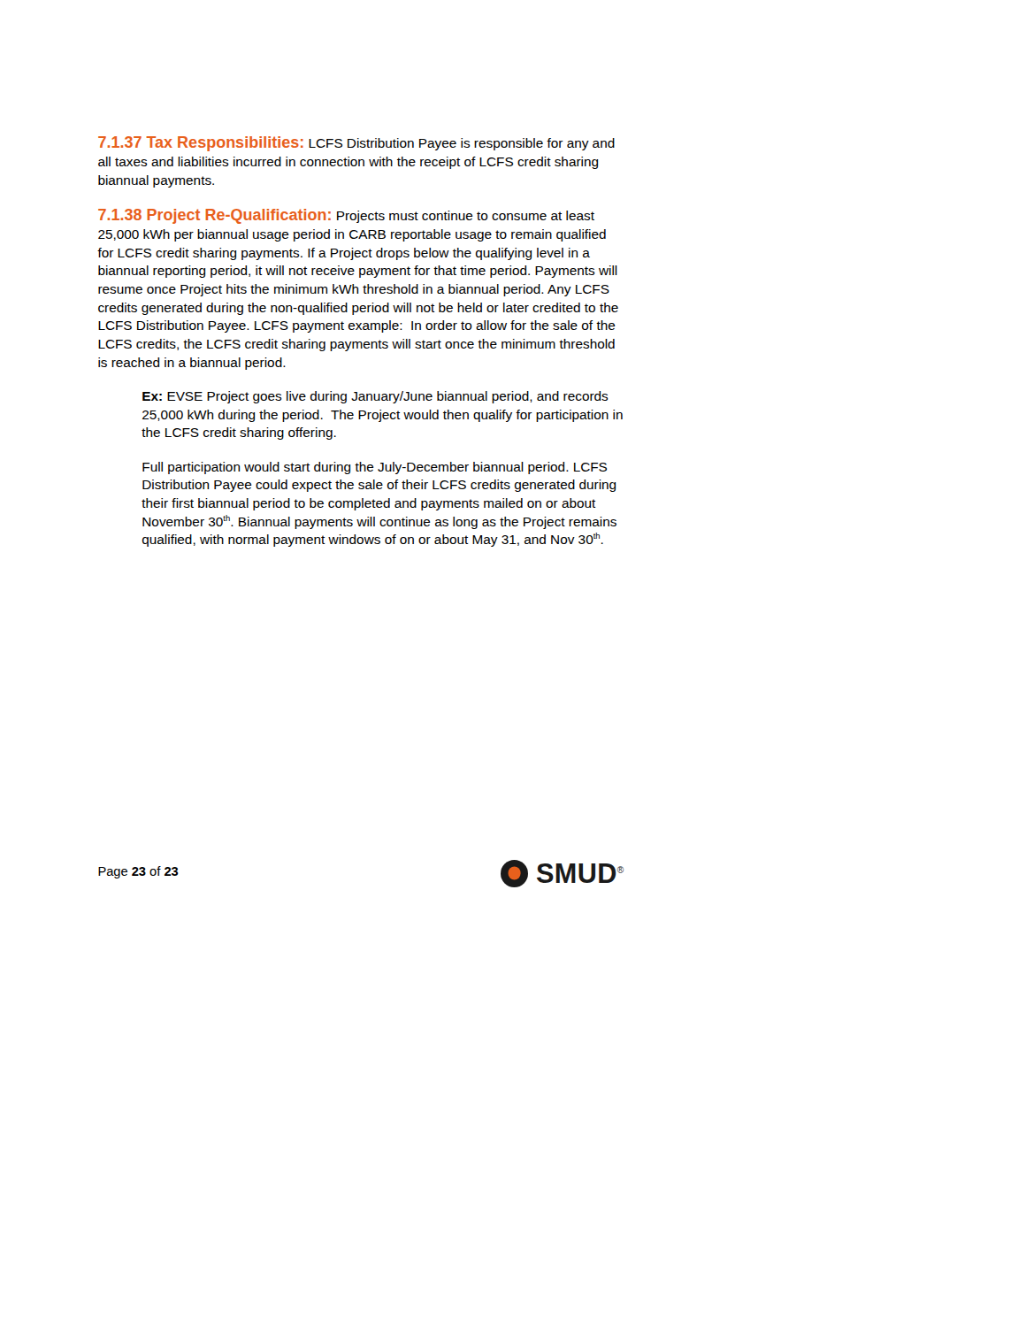7.1.37 Tax Responsibilities: LCFS Distribution Payee is responsible for any and all taxes and liabilities incurred in connection with the receipt of LCFS credit sharing biannual payments.
7.1.38 Project Re-Qualification: Projects must continue to consume at least 25,000 kWh per biannual usage period in CARB reportable usage to remain qualified for LCFS credit sharing payments. If a Project drops below the qualifying level in a biannual reporting period, it will not receive payment for that time period. Payments will resume once Project hits the minimum kWh threshold in a biannual period. Any LCFS credits generated during the non-qualified period will not be held or later credited to the LCFS Distribution Payee. LCFS payment example: In order to allow for the sale of the LCFS credits, the LCFS credit sharing payments will start once the minimum threshold is reached in a biannual period.
Ex: EVSE Project goes live during January/June biannual period, and records 25,000 kWh during the period. The Project would then qualify for participation in the LCFS credit sharing offering.
Full participation would start during the July-December biannual period. LCFS Distribution Payee could expect the sale of their LCFS credits generated during their first biannual period to be completed and payments mailed on or about November 30th. Biannual payments will continue as long as the Project remains qualified, with normal payment windows of on or about May 31, and Nov 30th.
Page 23 of 23
SMUD®